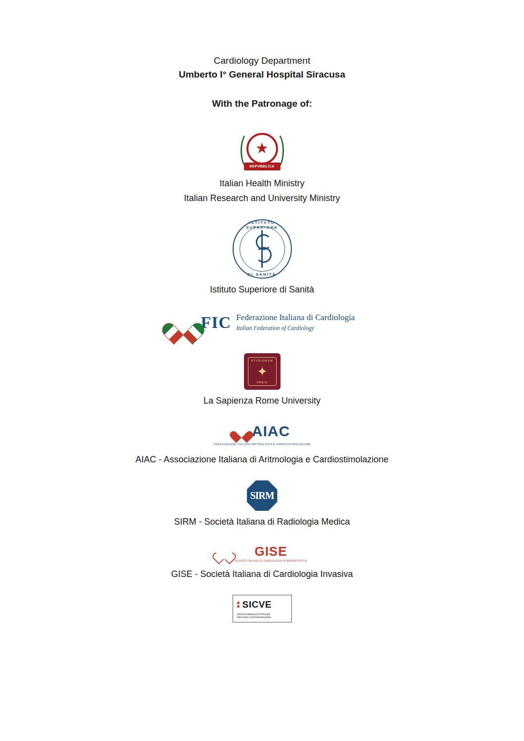Cardiology Department
Umberto I° General Hospital Siracusa
With the Patronage of:
★ REPVBBLICA ITALIANA
Italian Health Ministry
Italian Research and University Ministry
ISTITVTO SVPERIORE DI SANITÀ
Istituto Superiore di Sanità
FIC Federazione Italiana di Cardiologia
Italian Federation of Cardiology
STVDIORVM ✦ VRBIS
La Sapienza Rome University
AIAC
Associazione Italiana Aritmologia e Cardiostimolazione
AIAC - Associazione Italiana di Aritmologia e Cardiostimolazione
SIRM
SIRM - Società Italiana di Radiologia Medica
GISE Società Italiana di Cardiologia Interventistica
GISE - Società Italiana di Cardiologia Invasiva
SICVE
Società Italiana di Chirurgia
Vascolare ed Endovascolare